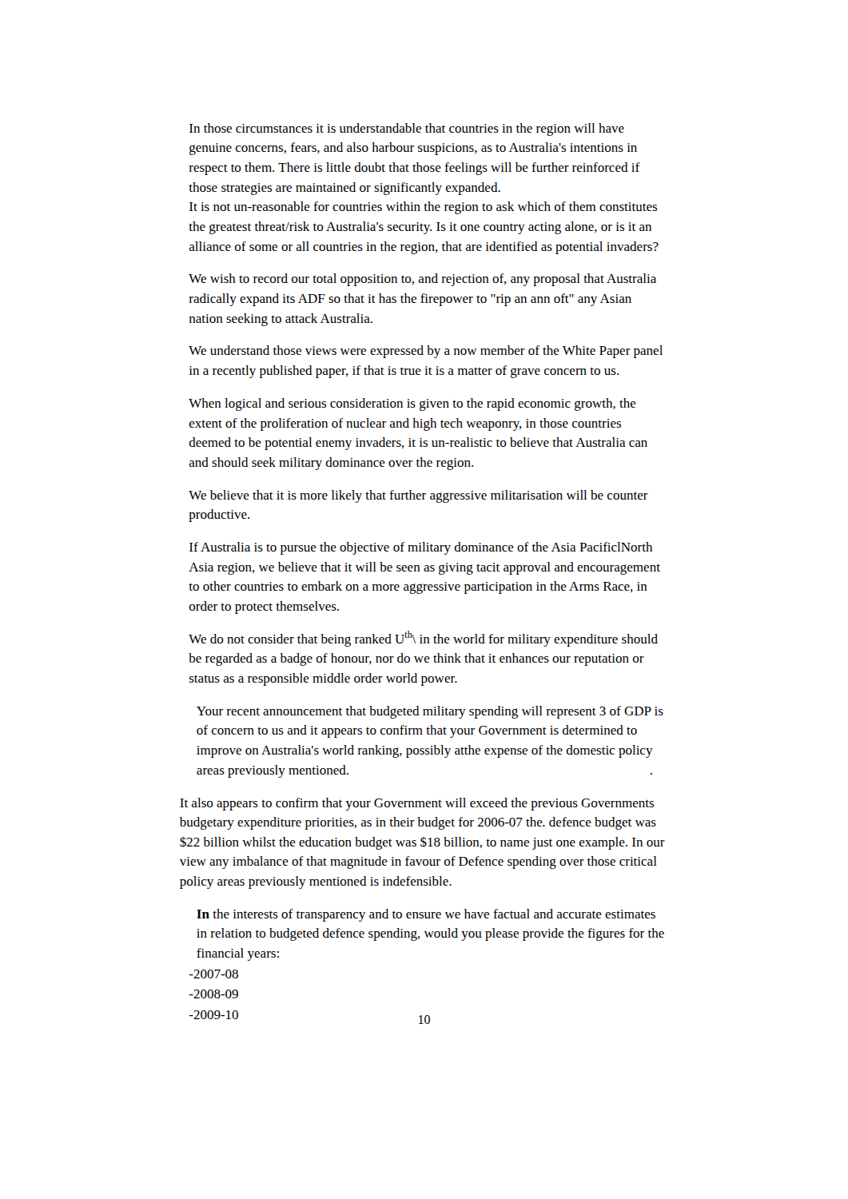In those circumstances it is understandable that countries in the region will have genuine concerns, fears, and also harbour suspicions, as to Australia's intentions in respect to them. There is little doubt that those feelings will be further reinforced if those strategies are maintained or significantly expanded.
It is not un-reasonable for countries within the region to ask which of them constitutes the greatest threat/risk to Australia's security. Is it one country acting alone, or is it an alliance of some or all countries in the region, that are identified as potential invaders?
We wish to record our total opposition to, and rejection of, any proposal that Australia radically expand its ADF so that it has the firepower to "rip an ann oft" any Asian nation seeking to attack Australia.
We understand those views were expressed by a now member of the White Paper panel in a recently published paper, if that is true it is a matter of grave concern to us.
When logical and serious consideration is given to the rapid economic growth, the extent of the proliferation of nuclear and high tech weaponry, in those countries deemed to be potential enemy invaders, it is un-realistic to believe that Australia can and should seek military dominance over the region.
We believe that it is more likely that further aggressive militarisation will be counter productive.
If Australia is to pursue the objective of military dominance of the Asia PacificlNorth Asia region, we believe that it will be seen as giving tacit approval and encouragement to other countries to embark on a more aggressive participation in the Arms Race, in order to protect themselves.
We do not consider that being ranked Uth\ in the world for military expenditure should be regarded as a badge of honour, nor do we think that it enhances our reputation or status as a responsible middle order world power.
Your recent announcement that budgeted military spending will represent 3 of GDP is of concern to us and it appears to confirm that your Government is determined to improve on Australia's world ranking, possibly atthe expense of the domestic policy areas previously mentioned.
It also appears to confirm that your Government will exceed the previous Governments budgetary expenditure priorities, as in their budget for 2006-07 the . defence budget was $22 billion whilst the education budget was $18 billion, to name just one example. In our view any imbalance of that magnitude in favour of Defence spending over those critical policy areas previously mentioned is indefensible.
In the interests of transparency and to ensure we have factual and accurate estimates in relation to budgeted defence spending, would you please provide the figures for the financial years:
-2007-08
-2008-09
-2009-10
10